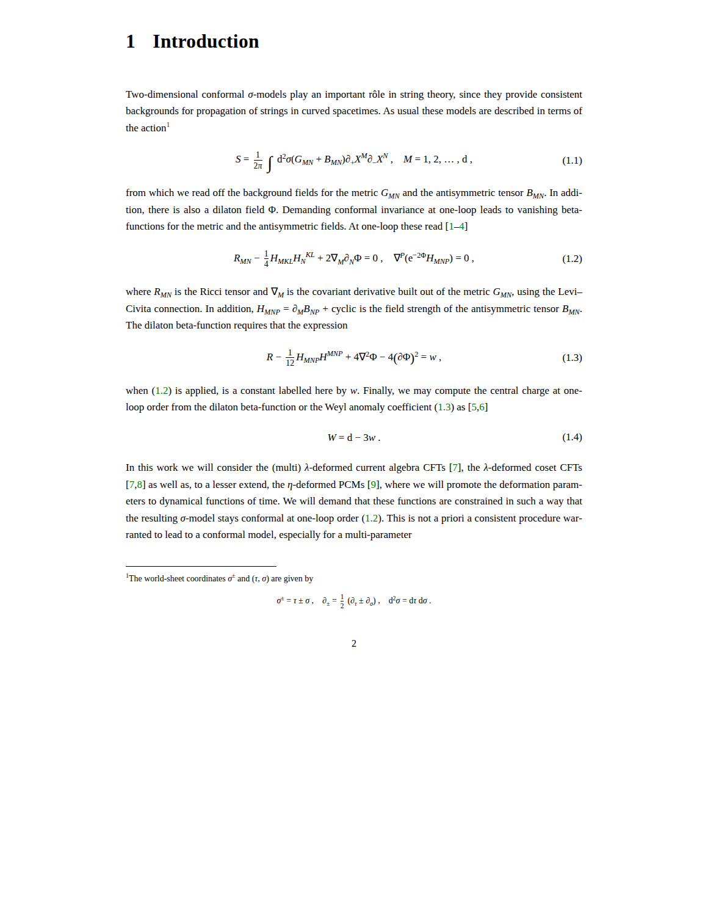1 Introduction
Two-dimensional conformal σ-models play an important rôle in string theory, since they provide consistent backgrounds for propagation of strings in curved spacetimes. As usual these models are described in terms of the action1
S = 12π ∫ d2σ(GMN + BMN)∂+XM∂−XN , M = 1, 2, … , d , (1.1)
from which we read off the background fields for the metric GMN and the antisymmetric tensor BMN. In addition, there is also a dilaton field Φ. Demanding conformal invariance at one-loop leads to vanishing beta-functions for the metric and the antisymmetric fields. At one-loop these read [1–4]
RMN − 14 HMKLHNKL + 2∇M∂NΦ = 0 , ∇P(e−2ΦHMNP) = 0 , (1.2)
where RMN is the Ricci tensor and ∇M is the covariant derivative built out of the metric GMN, using the Levi–Civita connection. In addition, HMNP = ∂MBNP + cyclic is the field strength of the antisymmetric tensor BMN. The dilaton beta-function requires that the expression
R − 112 HMNPHMNP + 4∇2Φ − 4(∂Φ)2 = w , (1.3)
when (1.2) is applied, is a constant labelled here by w. Finally, we may compute the central charge at one-loop order from the dilaton beta-function or the Weyl anomaly coefficient (1.3) as [5,6]
W = d − 3w . (1.4)
In this work we will consider the (multi) λ-deformed current algebra CFTs [7], the λ-deformed coset CFTs [7,8] as well as, to a lesser extend, the η-deformed PCMs [9], where we will promote the deformation parameters to dynamical functions of time. We will demand that these functions are constrained in such a way that the resulting σ-model stays conformal at one-loop order (1.2). This is not a priori a consistent procedure warranted to lead to a conformal model, especially for a multi-parameter
1The world-sheet coordinates σ± and (τ, σ) are given by
σ± = τ ± σ , ∂± = 12 (∂τ ± ∂σ) , d2σ = dτ dσ .
2